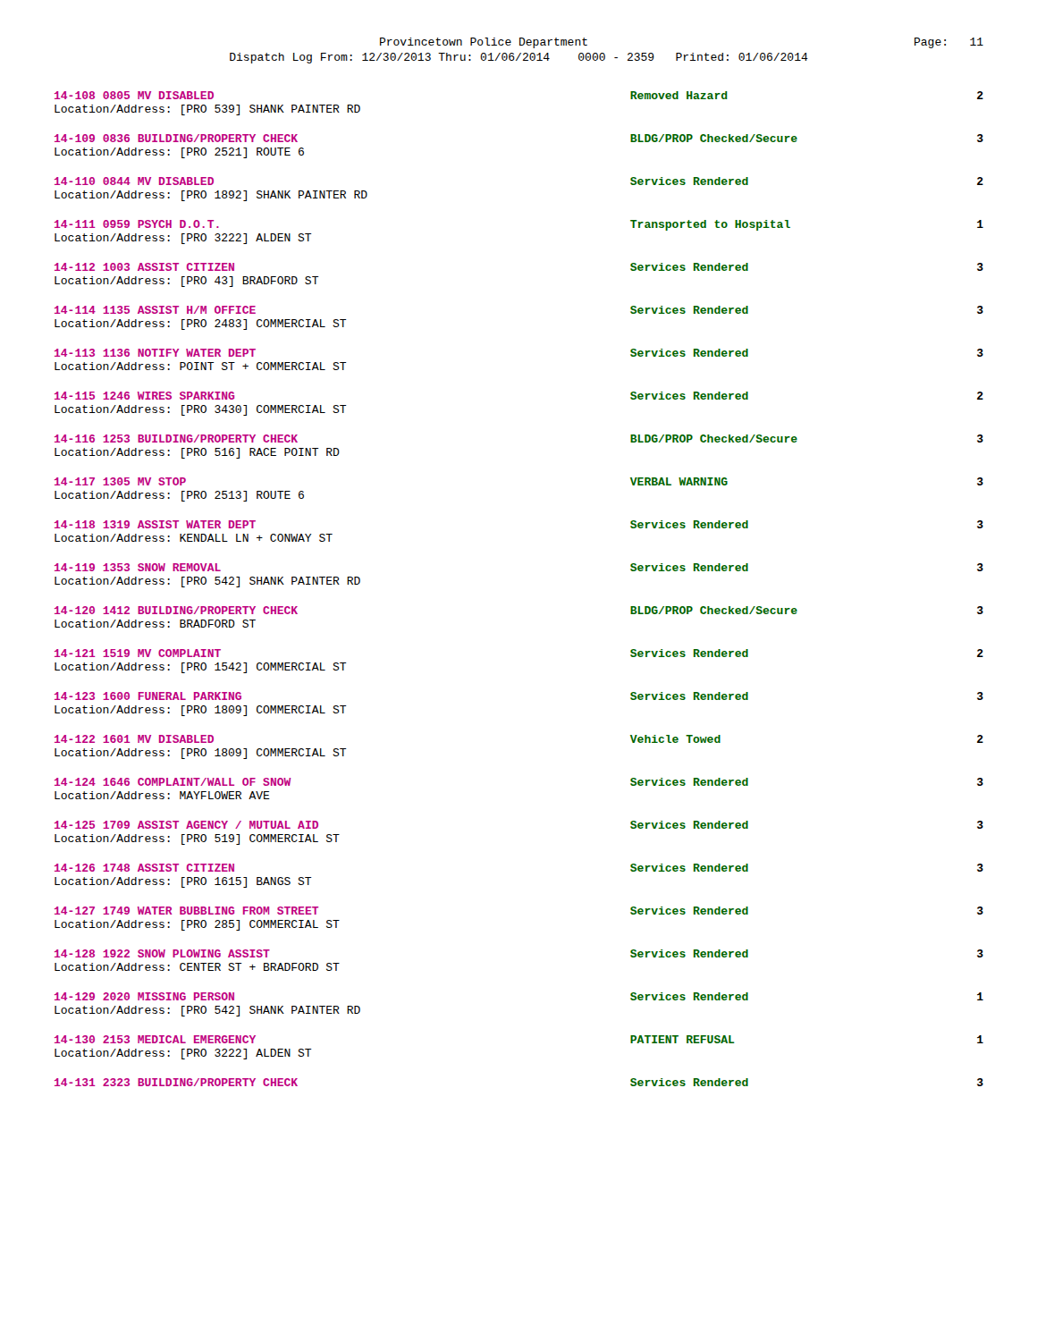Provincetown Police Department Page: 11
Dispatch Log From: 12/30/2013 Thru: 01/06/2014 0000 - 2359 Printed: 01/06/2014
14-108 0805 MV DISABLED
Removed Hazard 2
Location/Address: [PRO 539] SHANK PAINTER RD
14-109 0836 BUILDING/PROPERTY CHECK
BLDG/PROP Checked/Secure 3
Location/Address: [PRO 2521] ROUTE 6
14-110 0844 MV DISABLED
Services Rendered 2
Location/Address: [PRO 1892] SHANK PAINTER RD
14-111 0959 PSYCH D.O.T.
Transported to Hospital 1
Location/Address: [PRO 3222] ALDEN ST
14-112 1003 ASSIST CITIZEN
Services Rendered 3
Location/Address: [PRO 43] BRADFORD ST
14-114 1135 ASSIST H/M OFFICE
Services Rendered 3
Location/Address: [PRO 2483] COMMERCIAL ST
14-113 1136 NOTIFY WATER DEPT
Services Rendered 3
Location/Address: POINT ST + COMMERCIAL ST
14-115 1246 WIRES SPARKING
Services Rendered 2
Location/Address: [PRO 3430] COMMERCIAL ST
14-116 1253 BUILDING/PROPERTY CHECK
BLDG/PROP Checked/Secure 3
Location/Address: [PRO 516] RACE POINT RD
14-117 1305 MV STOP
VERBAL WARNING 3
Location/Address: [PRO 2513] ROUTE 6
14-118 1319 ASSIST WATER DEPT
Services Rendered 3
Location/Address: KENDALL LN + CONWAY ST
14-119 1353 SNOW REMOVAL
Services Rendered 3
Location/Address: [PRO 542] SHANK PAINTER RD
14-120 1412 BUILDING/PROPERTY CHECK
BLDG/PROP Checked/Secure 3
Location/Address: BRADFORD ST
14-121 1519 MV COMPLAINT
Services Rendered 2
Location/Address: [PRO 1542] COMMERCIAL ST
14-123 1600 FUNERAL PARKING
Services Rendered 3
Location/Address: [PRO 1809] COMMERCIAL ST
14-122 1601 MV DISABLED
Vehicle Towed 2
Location/Address: [PRO 1809] COMMERCIAL ST
14-124 1646 COMPLAINT/WALL OF SNOW
Services Rendered 3
Location/Address: MAYFLOWER AVE
14-125 1709 ASSIST AGENCY / MUTUAL AID
Services Rendered 3
Location/Address: [PRO 519] COMMERCIAL ST
14-126 1748 ASSIST CITIZEN
Services Rendered 3
Location/Address: [PRO 1615] BANGS ST
14-127 1749 WATER BUBBLING FROM STREET
Services Rendered 3
Location/Address: [PRO 285] COMMERCIAL ST
14-128 1922 SNOW PLOWING ASSIST
Services Rendered 3
Location/Address: CENTER ST + BRADFORD ST
14-129 2020 MISSING PERSON
Services Rendered 1
Location/Address: [PRO 542] SHANK PAINTER RD
14-130 2153 MEDICAL EMERGENCY
PATIENT REFUSAL 1
Location/Address: [PRO 3222] ALDEN ST
14-131 2323 BUILDING/PROPERTY CHECK
Services Rendered 3